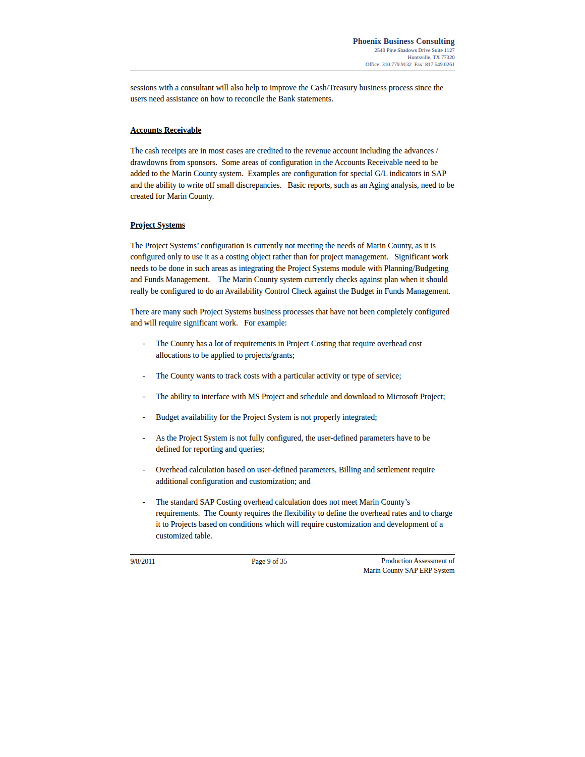Phoenix Business Consulting
2540 Pine Shadows Drive Suite 1127
Huntsville, TX 77320
Office: 310.779.9132 Fax: 817.549.0261
sessions with a consultant will also help to improve the Cash/Treasury business process since the users need assistance on how to reconcile the Bank statements.
Accounts Receivable
The cash receipts are in most cases are credited to the revenue account including the advances / drawdowns from sponsors. Some areas of configuration in the Accounts Receivable need to be added to the Marin County system. Examples are configuration for special G/L indicators in SAP and the ability to write off small discrepancies. Basic reports, such as an Aging analysis, need to be created for Marin County.
Project Systems
The Project Systems’ configuration is currently not meeting the needs of Marin County, as it is configured only to use it as a costing object rather than for project management. Significant work needs to be done in such areas as integrating the Project Systems module with Planning/Budgeting and Funds Management. The Marin County system currently checks against plan when it should really be configured to do an Availability Control Check against the Budget in Funds Management.
There are many such Project Systems business processes that have not been completely configured and will require significant work. For example:
The County has a lot of requirements in Project Costing that require overhead cost allocations to be applied to projects/grants;
The County wants to track costs with a particular activity or type of service;
The ability to interface with MS Project and schedule and download to Microsoft Project;
Budget availability for the Project System is not properly integrated;
As the Project System is not fully configured, the user-defined parameters have to be defined for reporting and queries;
Overhead calculation based on user-defined parameters, Billing and settlement require additional configuration and customization; and
The standard SAP Costing overhead calculation does not meet Marin County’s requirements. The County requires the flexibility to define the overhead rates and to charge it to Projects based on conditions which will require customization and development of a customized table.
9/8/2011
Page 9 of 35
Production Assessment of
Marin County SAP ERP System